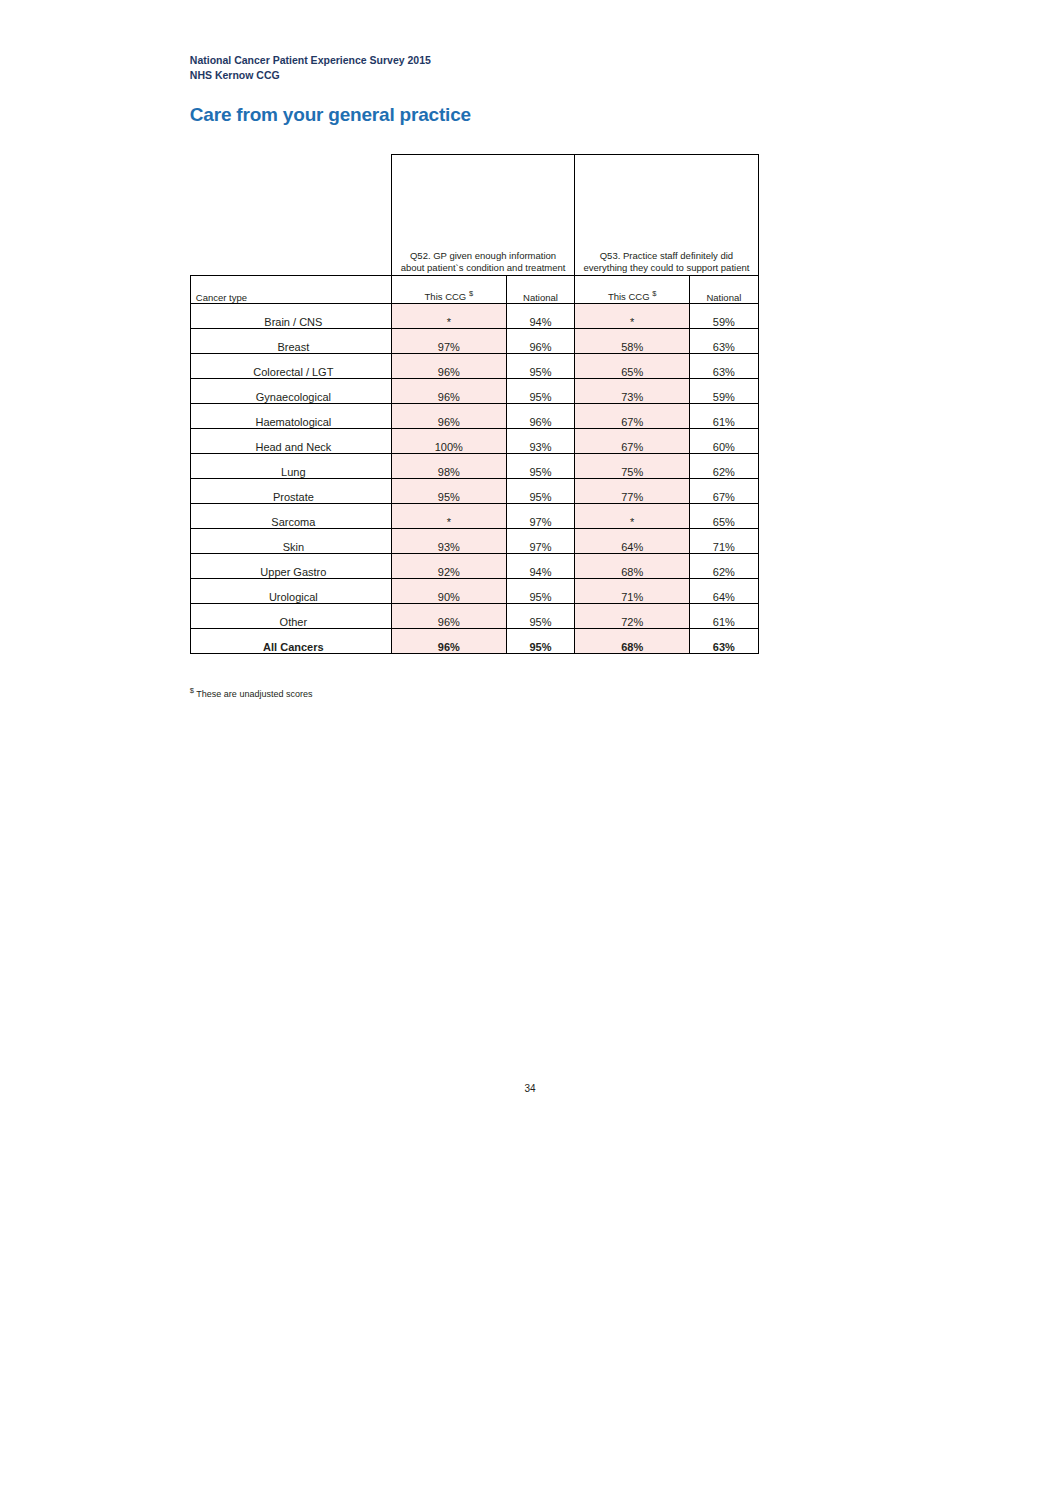National Cancer Patient Experience Survey 2015
NHS Kernow CCG
Care from your general practice
| | Q52. GP given enough information about patient`s condition and treatment | Q53. Practice staff definitely did everything they could to support patient |
| Cancer type | This CCG $ | National | This CCG $ | National |
| Brain / CNS | * | 94% | * | 59% |
| Breast | 97% | 96% | 58% | 63% |
| Colorectal / LGT | 96% | 95% | 65% | 63% |
| Gynaecological | 96% | 95% | 73% | 59% |
| Haematological | 96% | 96% | 67% | 61% |
| Head and Neck | 100% | 93% | 67% | 60% |
| Lung | 98% | 95% | 75% | 62% |
| Prostate | 95% | 95% | 77% | 67% |
| Sarcoma | * | 97% | * | 65% |
| Skin | 93% | 97% | 64% | 71% |
| Upper Gastro | 92% | 94% | 68% | 62% |
| Urological | 90% | 95% | 71% | 64% |
| Other | 96% | 95% | 72% | 61% |
| All Cancers | 96% | 95% | 68% | 63% |
$ These are unadjusted scores
34